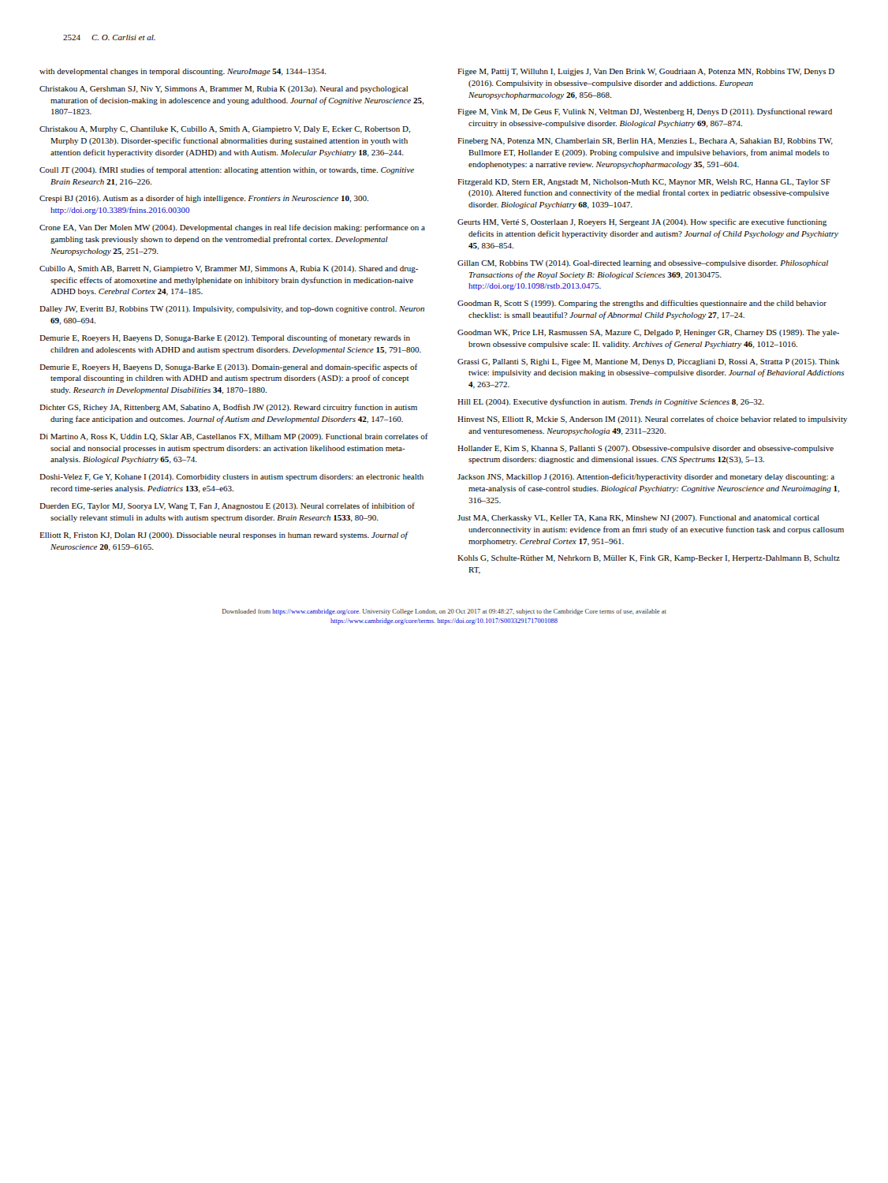2524 C. O. Carlisi et al.
with developmental changes in temporal discounting. NeuroImage 54, 1344–1354.
Christakou A, Gershman SJ, Niv Y, Simmons A, Brammer M, Rubia K (2013a). Neural and psychological maturation of decision-making in adolescence and young adulthood. Journal of Cognitive Neuroscience 25, 1807–1823.
Christakou A, Murphy C, Chantiluke K, Cubillo A, Smith A, Giampietro V, Daly E, Ecker C, Robertson D, Murphy D (2013b). Disorder-specific functional abnormalities during sustained attention in youth with attention deficit hyperactivity disorder (ADHD) and with Autism. Molecular Psychiatry 18, 236–244.
Coull JT (2004). fMRI studies of temporal attention: allocating attention within, or towards, time. Cognitive Brain Research 21, 216–226.
Crespi BJ (2016). Autism as a disorder of high intelligence. Frontiers in Neuroscience 10, 300. http://doi.org/10.3389/fnins.2016.00300
Crone EA, Van Der Molen MW (2004). Developmental changes in real life decision making: performance on a gambling task previously shown to depend on the ventromedial prefrontal cortex. Developmental Neuropsychology 25, 251–279.
Cubillo A, Smith AB, Barrett N, Giampietro V, Brammer MJ, Simmons A, Rubia K (2014). Shared and drug-specific effects of atomoxetine and methylphenidate on inhibitory brain dysfunction in medication-naive ADHD boys. Cerebral Cortex 24, 174–185.
Dalley JW, Everitt BJ, Robbins TW (2011). Impulsivity, compulsivity, and top-down cognitive control. Neuron 69, 680–694.
Demurie E, Roeyers H, Baeyens D, Sonuga-Barke E (2012). Temporal discounting of monetary rewards in children and adolescents with ADHD and autism spectrum disorders. Developmental Science 15, 791–800.
Demurie E, Roeyers H, Baeyens D, Sonuga-Barke E (2013). Domain-general and domain-specific aspects of temporal discounting in children with ADHD and autism spectrum disorders (ASD): a proof of concept study. Research in Developmental Disabilities 34, 1870–1880.
Dichter GS, Richey JA, Rittenberg AM, Sabatino A, Bodfish JW (2012). Reward circuitry function in autism during face anticipation and outcomes. Journal of Autism and Developmental Disorders 42, 147–160.
Di Martino A, Ross K, Uddin LQ, Sklar AB, Castellanos FX, Milham MP (2009). Functional brain correlates of social and nonsocial processes in autism spectrum disorders: an activation likelihood estimation meta-analysis. Biological Psychiatry 65, 63–74.
Doshi-Velez F, Ge Y, Kohane I (2014). Comorbidity clusters in autism spectrum disorders: an electronic health record time-series analysis. Pediatrics 133, e54–e63.
Duerden EG, Taylor MJ, Soorya LV, Wang T, Fan J, Anagnostou E (2013). Neural correlates of inhibition of socially relevant stimuli in adults with autism spectrum disorder. Brain Research 1533, 80–90.
Elliott R, Friston KJ, Dolan RJ (2000). Dissociable neural responses in human reward systems. Journal of Neuroscience 20, 6159–6165.
Figee M, Pattij T, Willuhn I, Luigjes J, Van Den Brink W, Goudriaan A, Potenza MN, Robbins TW, Denys D (2016). Compulsivity in obsessive–compulsive disorder and addictions. European Neuropsychopharmacology 26, 856–868.
Figee M, Vink M, De Geus F, Vulink N, Veltman DJ, Westenberg H, Denys D (2011). Dysfunctional reward circuitry in obsessive-compulsive disorder. Biological Psychiatry 69, 867–874.
Fineberg NA, Potenza MN, Chamberlain SR, Berlin HA, Menzies L, Bechara A, Sahakian BJ, Robbins TW, Bullmore ET, Hollander E (2009). Probing compulsive and impulsive behaviors, from animal models to endophenotypes: a narrative review. Neuropsychopharmacology 35, 591–604.
Fitzgerald KD, Stern ER, Angstadt M, Nicholson-Muth KC, Maynor MR, Welsh RC, Hanna GL, Taylor SF (2010). Altered function and connectivity of the medial frontal cortex in pediatric obsessive-compulsive disorder. Biological Psychiatry 68, 1039–1047.
Geurts HM, Verté S, Oosterlaan J, Roeyers H, Sergeant JA (2004). How specific are executive functioning deficits in attention deficit hyperactivity disorder and autism? Journal of Child Psychology and Psychiatry 45, 836–854.
Gillan CM, Robbins TW (2014). Goal-directed learning and obsessive–compulsive disorder. Philosophical Transactions of the Royal Society B: Biological Sciences 369, 20130475. http://doi.org/10.1098/rstb.2013.0475.
Goodman R, Scott S (1999). Comparing the strengths and difficulties questionnaire and the child behavior checklist: is small beautiful? Journal of Abnormal Child Psychology 27, 17–24.
Goodman WK, Price LH, Rasmussen SA, Mazure C, Delgado P, Heninger GR, Charney DS (1989). The yale-brown obsessive compulsive scale: II. validity. Archives of General Psychiatry 46, 1012–1016.
Grassi G, Pallanti S, Righi L, Figee M, Mantione M, Denys D, Piccagliani D, Rossi A, Stratta P (2015). Think twice: impulsivity and decision making in obsessive–compulsive disorder. Journal of Behavioral Addictions 4, 263–272.
Hill EL (2004). Executive dysfunction in autism. Trends in Cognitive Sciences 8, 26–32.
Hinvest NS, Elliott R, Mckie S, Anderson IM (2011). Neural correlates of choice behavior related to impulsivity and venturesomeness. Neuropsychologia 49, 2311–2320.
Hollander E, Kim S, Khanna S, Pallanti S (2007). Obsessive-compulsive disorder and obsessive-compulsive spectrum disorders: diagnostic and dimensional issues. CNS Spectrums 12(S3), 5–13.
Jackson JNS, Mackillop J (2016). Attention-deficit/hyperactivity disorder and monetary delay discounting: a meta-analysis of case-control studies. Biological Psychiatry: Cognitive Neuroscience and Neuroimaging 1, 316–325.
Just MA, Cherkassky VL, Keller TA, Kana RK, Minshew NJ (2007). Functional and anatomical cortical underconnectivity in autism: evidence from an fmri study of an executive function task and corpus callosum morphometry. Cerebral Cortex 17, 951–961.
Kohls G, Schulte-Rüther M, Nehrkorn B, Müller K, Fink GR, Kamp-Becker I, Herpertz-Dahlmann B, Schultz RT,
Downloaded from https://www.cambridge.org/core. University College London, on 20 Oct 2017 at 09:48:27, subject to the Cambridge Core terms of use, available at
https://www.cambridge.org/core/terms. https://doi.org/10.1017/S0033291717001088